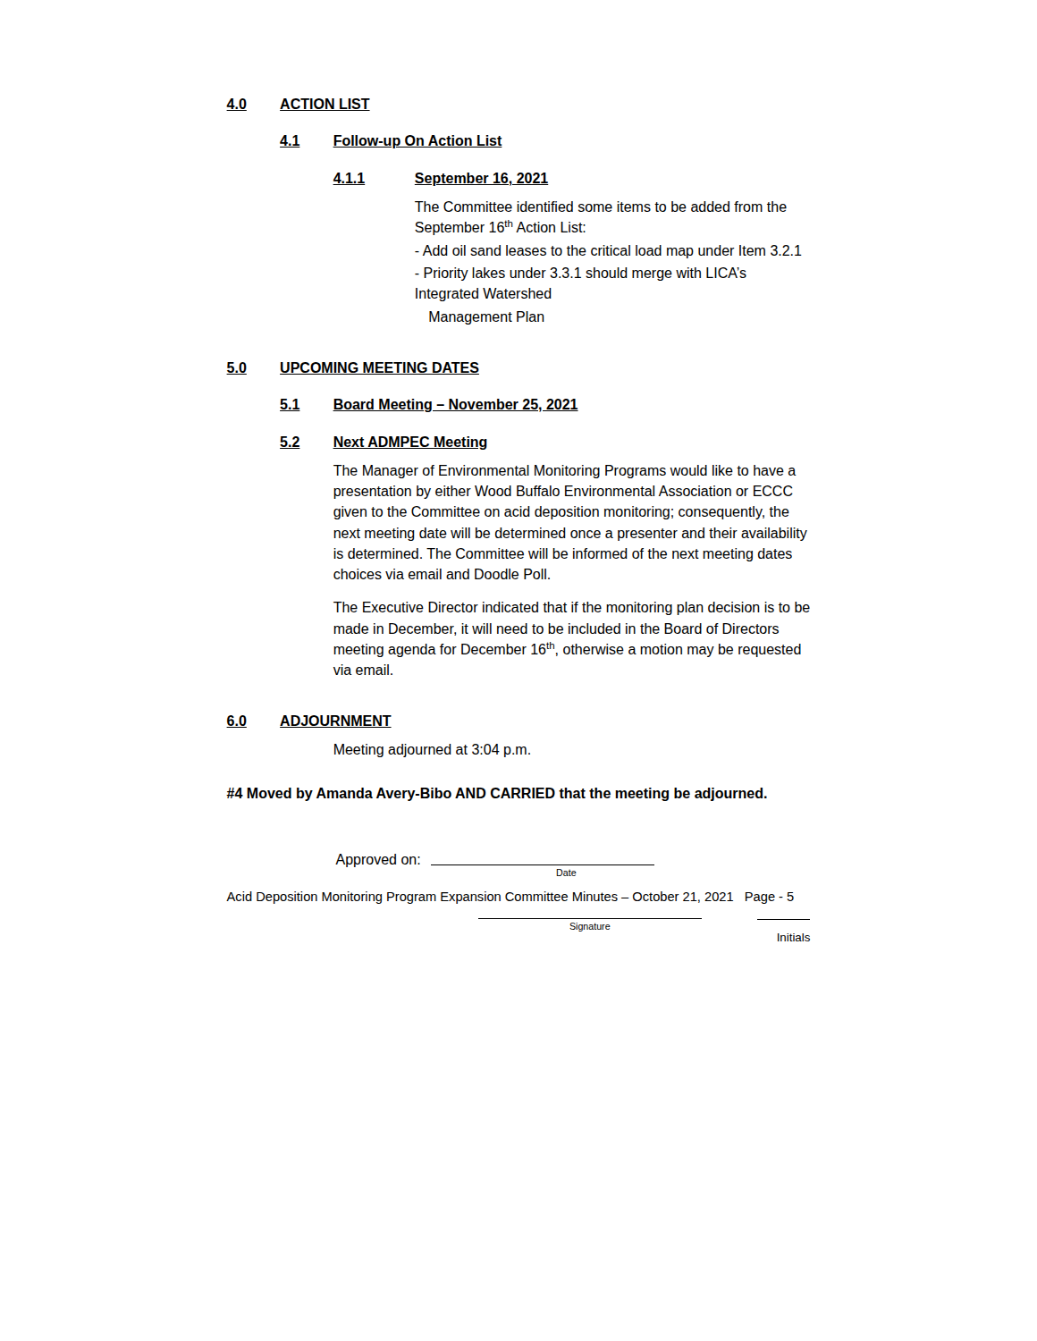4.0 ACTION LIST
4.1 Follow-up On Action List
4.1.1 September 16, 2021
The Committee identified some items to be added from the September 16th Action List:
- Add oil sand leases to the critical load map under Item 3.2.1
- Priority lakes under 3.3.1 should merge with LICA’s Integrated Watershed
Management Plan
5.0 UPCOMING MEETING DATES
5.1 Board Meeting – November 25, 2021
5.2 Next ADMPEC Meeting
The Manager of Environmental Monitoring Programs would like to have a presentation by either Wood Buffalo Environmental Association or ECCC given to the Committee on acid deposition monitoring; consequently, the next meeting date will be determined once a presenter and their availability is determined. The Committee will be informed of the next meeting dates choices via email and Doodle Poll.
The Executive Director indicated that if the monitoring plan decision is to be made in December, it will need to be included in the Board of Directors meeting agenda for December 16th, otherwise a motion may be requested via email.
6.0 ADJOURNMENT
Meeting adjourned at 3:04 p.m.
#4 Moved by Amanda Avery-Bibo AND CARRIED that the meeting be adjourned.
Approved on:
Date
Signature
Acid Deposition Monitoring Program Expansion Committee Minutes – October 21, 2021 Page - 5
Initials